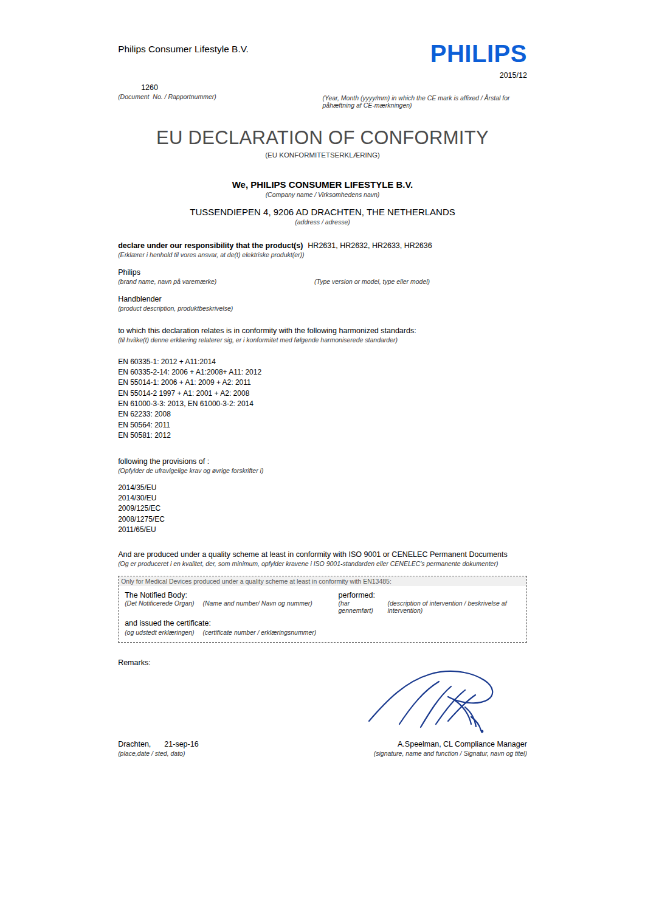Philips Consumer Lifestyle B.V.
PHILIPS
2015/12
1260
(Document No. / Rapportnummer)
(Year, Month (yyyy/mm) in which the CE mark is affixed / Årstal for påhæftning af CE-mærkningen)
EU DECLARATION OF CONFORMITY
(EU KONFORMITETSERKLÆRING)
We, PHILIPS CONSUMER LIFESTYLE B.V.
(Company name / Virksomhedens navn)
TUSSENDIEPEN 4, 9206 AD DRACHTEN, THE NETHERLANDS
(address / adresse)
declare under our responsibility that the product(s) HR2631, HR2632, HR2633, HR2636
(Erklærer i henhold til vores ansvar, at de(t) elektriske produkt(er))
Philips
(brand name, navn på varemærke)
(Type version or model, type eller model)
Handblender
(product description, produktbeskrivelse)
to which this declaration relates is in conformity with the following harmonized standards:
(til hvilke(t) denne erklæring relaterer sig, er i konformitet med følgende harmoniserede standarder)
EN 60335-1: 2012 + A11:2014
EN 60335-2-14: 2006 + A1:2008+ A11: 2012
EN 55014-1: 2006 + A1: 2009 + A2: 2011
EN 55014-2 1997 + A1: 2001 + A2: 2008
EN 61000-3-3: 2013, EN 61000-3-2: 2014
EN 62233: 2008
EN 50564: 2011
EN 50581: 2012
following the provisions of :
(Opfylder de ufravigelige krav og øvrige forskrifter i)
2014/35/EU
2014/30/EU
2009/125/EC
2008/1275/EC
2011/65/EU
And are produced under a quality scheme at least in conformity with ISO 9001 or CENELEC Permanent Documents
(Og er produceret i en kvalitet, der, som minimum, opfylder kravene i ISO 9001-standarden eller CENELEC's permanente dokumenter)
Only for Medical Devices produced under a quality scheme at least in conformity with EN13485:
The Notified Body:
(Det Notificerede Organ) (Name and number/ Navn og nummer)
performed:
(har gennemført) (description of intervention / beskrivelse af intervention)
and issued the certificate:
(og udstedt erklæringen) (certificate number / erklæringsnummer)
Remarks:
Drachten, 21-sep-16
(place,date / sted, dato)
A.Speelman, CL Compliance Manager
(signature, name and function / Signatur, navn og titel)